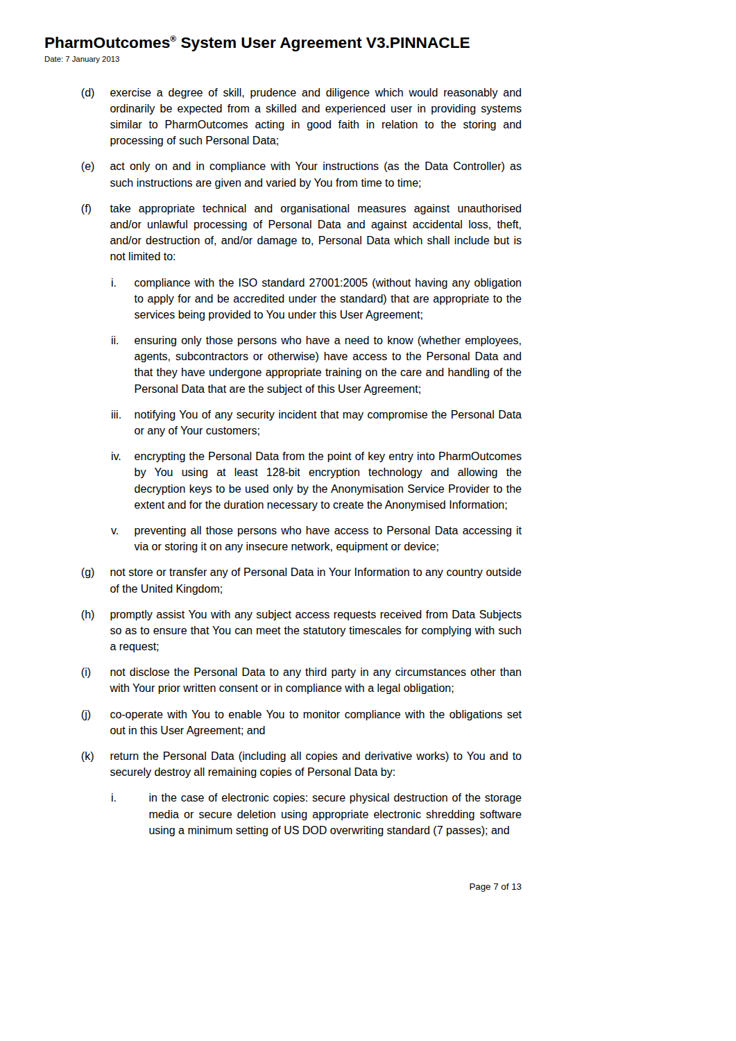PharmOutcomes® System User Agreement V3.PINNACLE
Date: 7 January 2013
(d) exercise a degree of skill, prudence and diligence which would reasonably and ordinarily be expected from a skilled and experienced user in providing systems similar to PharmOutcomes acting in good faith in relation to the storing and processing of such Personal Data;
(e) act only on and in compliance with Your instructions (as the Data Controller) as such instructions are given and varied by You from time to time;
(f) take appropriate technical and organisational measures against unauthorised and/or unlawful processing of Personal Data and against accidental loss, theft, and/or destruction of, and/or damage to, Personal Data which shall include but is not limited to:
i. compliance with the ISO standard 27001:2005 (without having any obligation to apply for and be accredited under the standard) that are appropriate to the services being provided to You under this User Agreement;
ii. ensuring only those persons who have a need to know (whether employees, agents, subcontractors or otherwise) have access to the Personal Data and that they have undergone appropriate training on the care and handling of the Personal Data that are the subject of this User Agreement;
iii. notifying You of any security incident that may compromise the Personal Data or any of Your customers;
iv. encrypting the Personal Data from the point of key entry into PharmOutcomes by You using at least 128-bit encryption technology and allowing the decryption keys to be used only by the Anonymisation Service Provider to the extent and for the duration necessary to create the Anonymised Information;
v. preventing all those persons who have access to Personal Data accessing it via or storing it on any insecure network, equipment or device;
(g) not store or transfer any of Personal Data in Your Information to any country outside of the United Kingdom;
(h) promptly assist You with any subject access requests received from Data Subjects so as to ensure that You can meet the statutory timescales for complying with such a request;
(i) not disclose the Personal Data to any third party in any circumstances other than with Your prior written consent or in compliance with a legal obligation;
(j) co-operate with You to enable You to monitor compliance with the obligations set out in this User Agreement; and
(k) return the Personal Data (including all copies and derivative works) to You and to securely destroy all remaining copies of Personal Data by:
i. in the case of electronic copies: secure physical destruction of the storage media or secure deletion using appropriate electronic shredding software using a minimum setting of US DOD overwriting standard (7 passes); and
Page 7 of 13